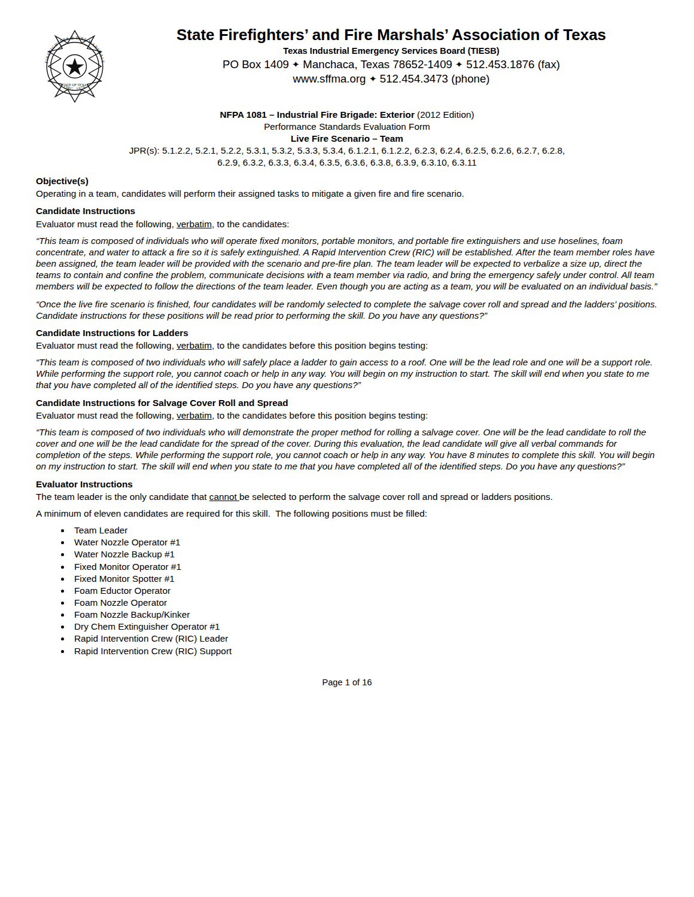FIREFIGHTERS & FIRE MARSHALS ORG. 1876 STATE OF TEXAS
State Firefighters’ and Fire Marshals’ Association of Texas
Texas Industrial Emergency Services Board (TIESB)
PO Box 1409 ✦ Manchaca, Texas 78652-1409 ✦ 512.453.1876 (fax)
www.sffma.org ✦ 512.454.3473 (phone)
NFPA 1081 – Industrial Fire Brigade: Exterior (2012 Edition)
Performance Standards Evaluation Form
Live Fire Scenario – Team
JPR(s): 5.1.2.2, 5.2.1, 5.2.2, 5.3.1, 5.3.2, 5.3.3, 5.3.4, 6.1.2.1, 6.1.2.2, 6.2.3, 6.2.4, 6.2.5, 6.2.6, 6.2.7, 6.2.8,
6.2.9, 6.3.2, 6.3.3, 6.3.4, 6.3.5, 6.3.6, 6.3.8, 6.3.9, 6.3.10, 6.3.11
Objective(s)
Operating in a team, candidates will perform their assigned tasks to mitigate a given fire and fire scenario.
Candidate Instructions
Evaluator must read the following, verbatim, to the candidates:
“This team is composed of individuals who will operate fixed monitors, portable monitors, and portable fire extinguishers and use hoselines, foam concentrate, and water to attack a fire so it is safely extinguished. A Rapid Intervention Crew (RIC) will be established. After the team member roles have been assigned, the team leader will be provided with the scenario and pre-fire plan. The team leader will be expected to verbalize a size up, direct the teams to contain and confine the problem, communicate decisions with a team member via radio, and bring the emergency safely under control. All team members will be expected to follow the directions of the team leader. Even though you are acting as a team, you will be evaluated on an individual basis.”
“Once the live fire scenario is finished, four candidates will be randomly selected to complete the salvage cover roll and spread and the ladders’ positions. Candidate instructions for these positions will be read prior to performing the skill. Do you have any questions?”
Candidate Instructions for Ladders
Evaluator must read the following, verbatim, to the candidates before this position begins testing:
“This team is composed of two individuals who will safely place a ladder to gain access to a roof. One will be the lead role and one will be a support role. While performing the support role, you cannot coach or help in any way. You will begin on my instruction to start. The skill will end when you state to me that you have completed all of the identified steps. Do you have any questions?”
Candidate Instructions for Salvage Cover Roll and Spread
Evaluator must read the following, verbatim, to the candidates before this position begins testing:
“This team is composed of two individuals who will demonstrate the proper method for rolling a salvage cover. One will be the lead candidate to roll the cover and one will be the lead candidate for the spread of the cover. During this evaluation, the lead candidate will give all verbal commands for completion of the steps. While performing the support role, you cannot coach or help in any way. You have 8 minutes to complete this skill. You will begin on my instruction to start. The skill will end when you state to me that you have completed all of the identified steps. Do you have any questions?”
Evaluator Instructions
The team leader is the only candidate that cannot be selected to perform the salvage cover roll and spread or ladders positions.
A minimum of eleven candidates are required for this skill. The following positions must be filled:
Team Leader
Water Nozzle Operator #1
Water Nozzle Backup #1
Fixed Monitor Operator #1
Fixed Monitor Spotter #1
Foam Eductor Operator
Foam Nozzle Operator
Foam Nozzle Backup/Kinker
Dry Chem Extinguisher Operator #1
Rapid Intervention Crew (RIC) Leader
Rapid Intervention Crew (RIC) Support
Page 1 of 16